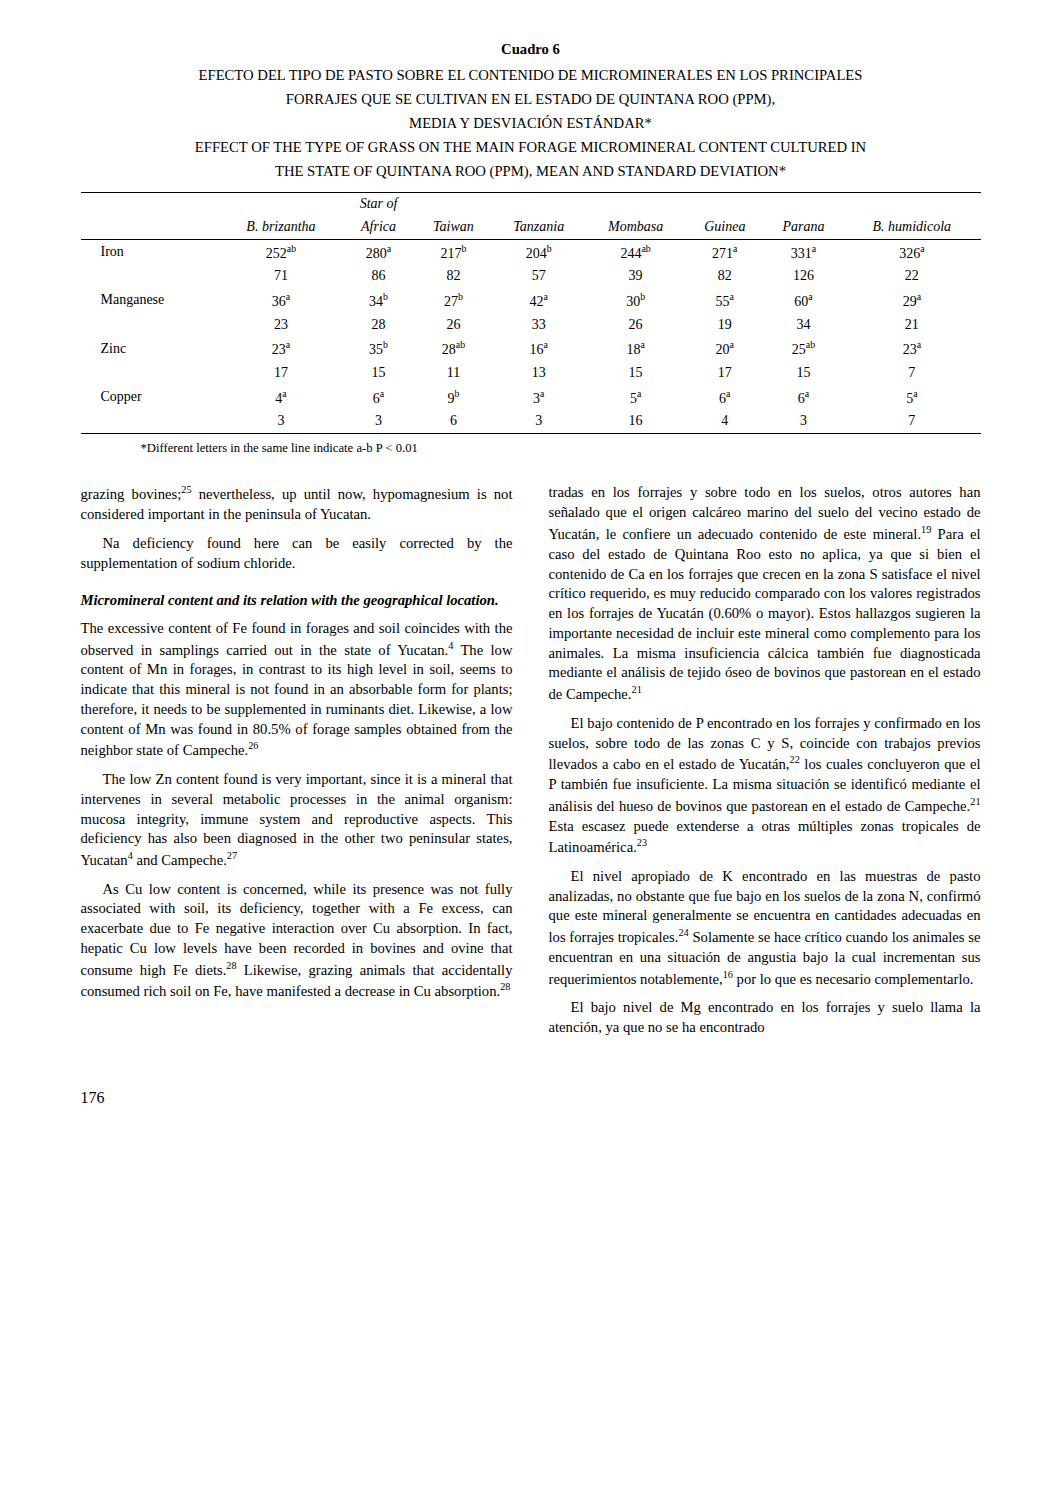Cuadro 6
EFECTO DEL TIPO DE PASTO SOBRE EL CONTENIDO DE MICROMINERALES EN LOS PRINCIPALES
FORRAJES QUE SE CULTIVAN EN EL ESTADO DE QUINTANA ROO (PPM),
MEDIA Y DESVIACIÓN ESTÁNDAR*
EFFECT OF THE TYPE OF GRASS ON THE MAIN FORAGE MICROMINERAL CONTENT CULTURED IN
THE STATE OF QUINTANA ROO (PPM), MEAN AND STANDARD DEVIATION*
| | | Star of | | | | | | |
| --- | --- | --- | --- | --- | --- | --- | --- | --- |
| | B. brizantha | Africa | Taiwan | Tanzania | Mombasa | Guinea | Parana | B. humidicola |
| Iron | 252 ab | 280 a | 217 b | 204 b | 244 ab | 271 a | 331 a | 326 a |
| | 71 | 86 | 82 | 57 | 39 | 82 | 126 | 22 |
| Manganese | 36 a | 34 b | 27 b | 42 a | 30 b | 55 a | 60 a | 29 a |
| | 23 | 28 | 26 | 33 | 26 | 19 | 34 | 21 |
| Zinc | 23 a | 35 b | 28 ab | 16 a | 18 a | 20 a | 25 ab | 23 a |
| | 17 | 15 | 11 | 13 | 15 | 17 | 15 | 7 |
| Copper | 4 a | 6 a | 9 b | 3 a | 5 a | 6 a | 6 a | 5 a |
| | 3 | 3 | 6 | 3 | 16 | 4 | 3 | 7 |
*Different letters in the same line indicate a-b P < 0.01
grazing bovines;25 nevertheless, up until now, hypomagnesium is not considered important in the peninsula of Yucatan.
Na deficiency found here can be easily corrected by the supplementation of sodium chloride.
Micromineral content and its relation with the geographical location.
The excessive content of Fe found in forages and soil coincides with the observed in samplings carried out in the state of Yucatan.4 The low content of Mn in forages, in contrast to its high level in soil, seems to indicate that this mineral is not found in an absorbable form for plants; therefore, it needs to be supplemented in ruminants diet. Likewise, a low content of Mn was found in 80.5% of forage samples obtained from the neighbor state of Campeche.26
The low Zn content found is very important, since it is a mineral that intervenes in several metabolic processes in the animal organism: mucosa integrity, immune system and reproductive aspects. This deficiency has also been diagnosed in the other two peninsular states, Yucatan4 and Campeche.27
As Cu low content is concerned, while its presence was not fully associated with soil, its deficiency, together with a Fe excess, can exacerbate due to Fe negative interaction over Cu absorption. In fact, hepatic Cu low levels have been recorded in bovines and ovine that consume high Fe diets.28 Likewise, grazing animals that accidentally consumed rich soil on Fe, have manifested a decrease in Cu absorption.28
tradas en los forrajes y sobre todo en los suelos, otros autores han señalado que el origen calcáreo marino del suelo del vecino estado de Yucatán, le confiere un adecuado contenido de este mineral.19 Para el caso del estado de Quintana Roo esto no aplica, ya que si bien el contenido de Ca en los forrajes que crecen en la zona S satisface el nivel crítico requerido, es muy reducido comparado con los valores registrados en los forrajes de Yucatán (0.60% o mayor). Estos hallazgos sugieren la importante necesidad de incluir este mineral como complemento para los animales. La misma insuficiencia cálcica también fue diagnosticada mediante el análisis de tejido óseo de bovinos que pastorean en el estado de Campeche.21
El bajo contenido de P encontrado en los forrajes y confirmado en los suelos, sobre todo de las zonas C y S, coincide con trabajos previos llevados a cabo en el estado de Yucatán,22 los cuales concluyeron que el P también fue insuficiente. La misma situación se identificó mediante el análisis del hueso de bovinos que pastorean en el estado de Campeche.21 Esta escasez puede extenderse a otras múltiples zonas tropicales de Latinoamérica.23
El nivel apropiado de K encontrado en las muestras de pasto analizadas, no obstante que fue bajo en los suelos de la zona N, confirmó que este mineral generalmente se encuentra en cantidades adecuadas en los forrajes tropicales.24 Solamente se hace crítico cuando los animales se encuentran en una situación de angustia bajo la cual incrementan sus requerimientos notablemente,16 por lo que es necesario complementarlo.
El bajo nivel de Mg encontrado en los forrajes y suelo llama la atención, ya que no se ha encontrado
176